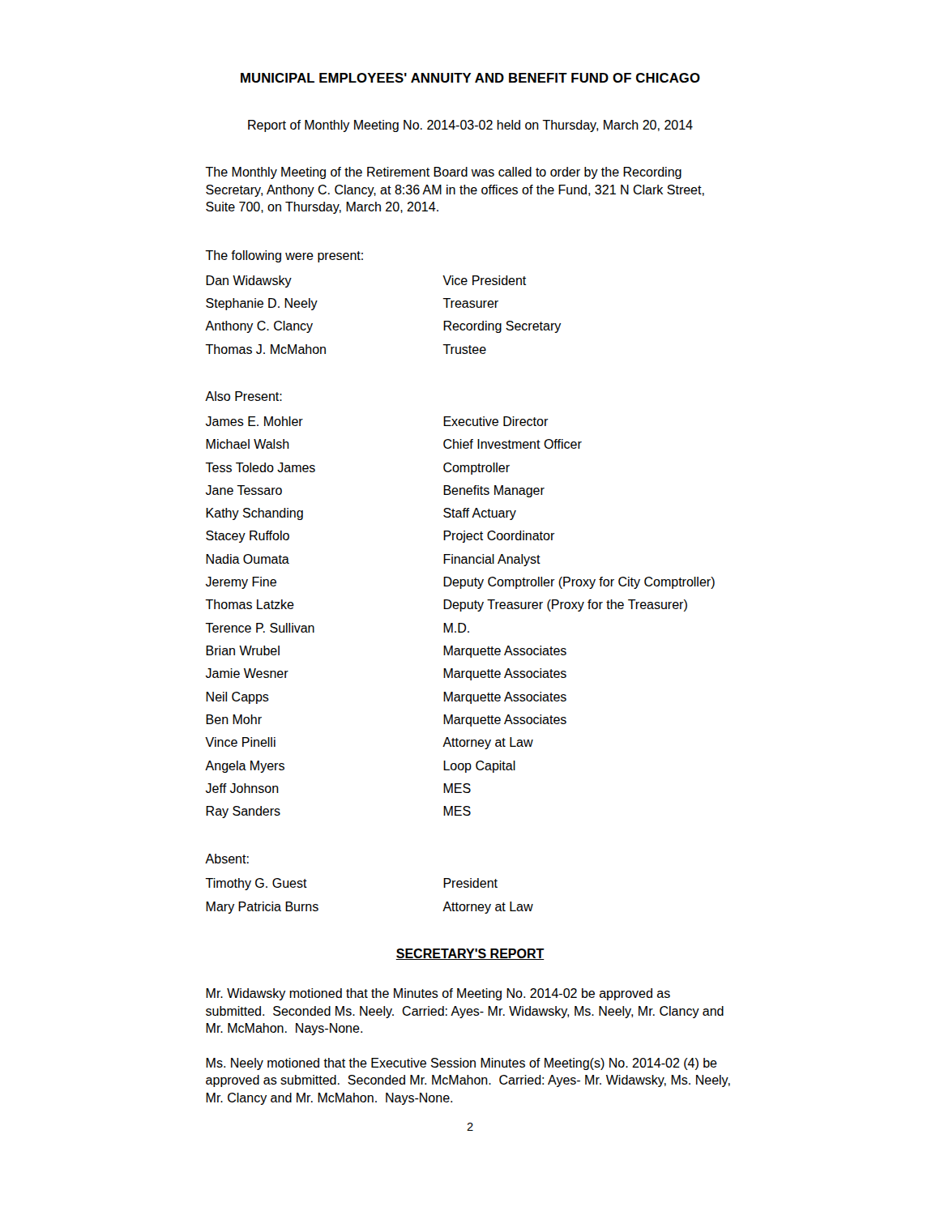MUNICIPAL EMPLOYEES' ANNUITY AND BENEFIT FUND OF CHICAGO
Report of Monthly Meeting No. 2014-03-02 held on Thursday, March 20, 2014
The Monthly Meeting of the Retirement Board was called to order by the Recording Secretary, Anthony C. Clancy, at 8:36 AM in the offices of the Fund, 321 N Clark Street, Suite 700, on Thursday, March 20, 2014.
The following were present:
| Dan Widawsky | Vice President |
| Stephanie D. Neely | Treasurer |
| Anthony C. Clancy | Recording Secretary |
| Thomas J. McMahon | Trustee |
Also Present:
| James E. Mohler | Executive Director |
| Michael Walsh | Chief Investment Officer |
| Tess Toledo James | Comptroller |
| Jane Tessaro | Benefits Manager |
| Kathy Schanding | Staff Actuary |
| Stacey Ruffolo | Project Coordinator |
| Nadia Oumata | Financial Analyst |
| Jeremy Fine | Deputy Comptroller (Proxy for City Comptroller) |
| Thomas Latzke | Deputy Treasurer (Proxy for the Treasurer) |
| Terence P. Sullivan | M.D. |
| Brian Wrubel | Marquette Associates |
| Jamie Wesner | Marquette Associates |
| Neil Capps | Marquette Associates |
| Ben Mohr | Marquette Associates |
| Vince Pinelli | Attorney at Law |
| Angela Myers | Loop Capital |
| Jeff Johnson | MES |
| Ray Sanders | MES |
Absent:
| Timothy G. Guest | President |
| Mary Patricia Burns | Attorney at Law |
SECRETARY'S REPORT
Mr. Widawsky motioned that the Minutes of Meeting No. 2014-02 be approved as submitted. Seconded Ms. Neely. Carried: Ayes- Mr. Widawsky, Ms. Neely, Mr. Clancy and Mr. McMahon. Nays-None.
Ms. Neely motioned that the Executive Session Minutes of Meeting(s) No. 2014-02 (4) be approved as submitted. Seconded Mr. McMahon. Carried: Ayes- Mr. Widawsky, Ms. Neely, Mr. Clancy and Mr. McMahon. Nays-None.
2